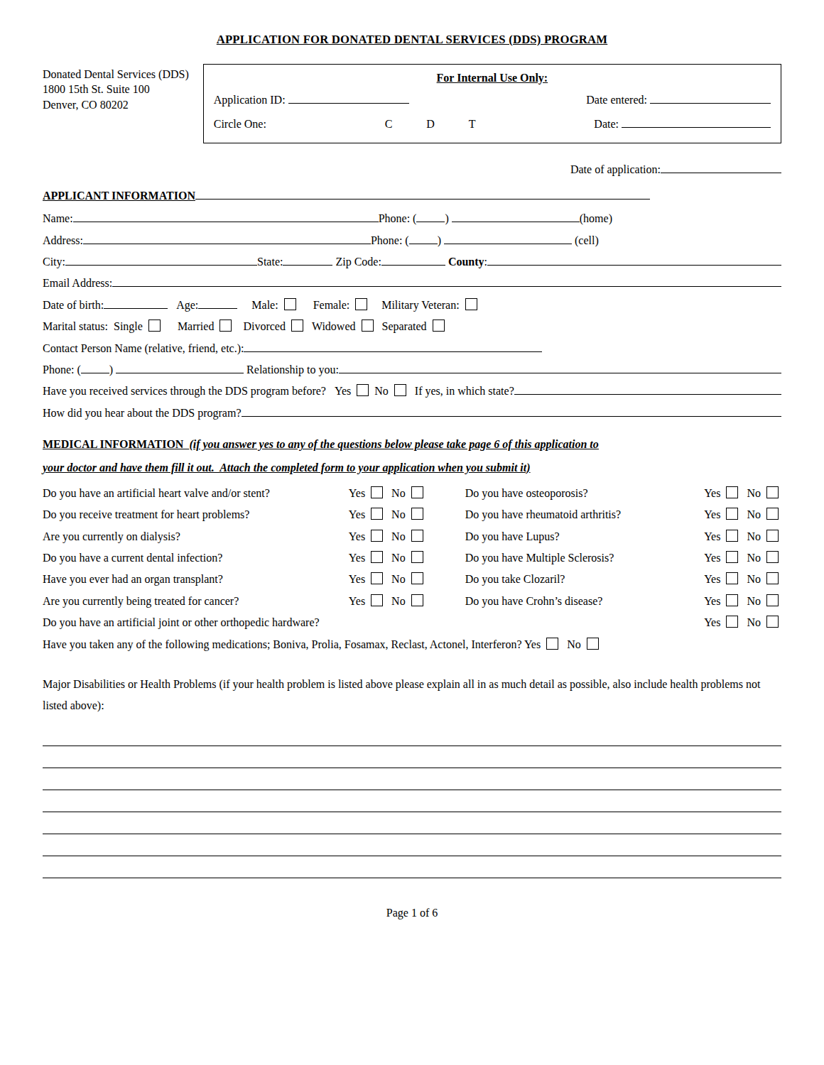APPLICATION FOR DONATED DENTAL SERVICES (DDS) PROGRAM
Donated Dental Services (DDS)
1800 15th St. Suite 100
Denver, CO 80202
For Internal Use Only:
Application ID: Date entered:
Circle One: CDT Date:
Date of application:
APPLICANT INFORMATION
Name: Phone: ( ) (home)
Address: Phone: ( ) (cell)
City: State: Zip Code: County:
Email Address:
Date of birth: Age: Male: Female: Military Veteran:
Marital status: Single Married Divorced Widowed Separated
Contact Person Name (relative, friend, etc.):
Phone: ( ) Relationship to you:
Have you received services through the DDS program before? Yes No If yes, in which state?
How did you hear about the DDS program?
MEDICAL INFORMATION (if you answer yes to any of the questions below please take page 6 of this application to
your doctor and have them fill it out. Attach the completed form to your application when you submit it)
| Do you have an artificial heart valve and/or stent? | Yes No | Do you have osteoporosis? | Yes No |
| Do you receive treatment for heart problems? | Yes No | Do you have rheumatoid arthritis? | Yes No |
| Are you currently on dialysis? | Yes No | Do you have Lupus? | Yes No |
| Do you have a current dental infection? | Yes No | Do you have Multiple Sclerosis? | Yes No |
| Have you ever had an organ transplant? | Yes No | Do you take Clozaril? | Yes No |
| Are you currently being treated for cancer? | Yes No | Do you have Crohn’s disease? | Yes No |
Do you have an artificial joint or other orthopedic hardware? Yes No
Have you taken any of the following medications; Boniva, Prolia, Fosamax, Reclast, Actonel, Interferon? Yes No
Major Disabilities or Health Problems (if your health problem is listed above please explain all in as much detail as possible, also include health problems not listed above):
Page 1 of 6